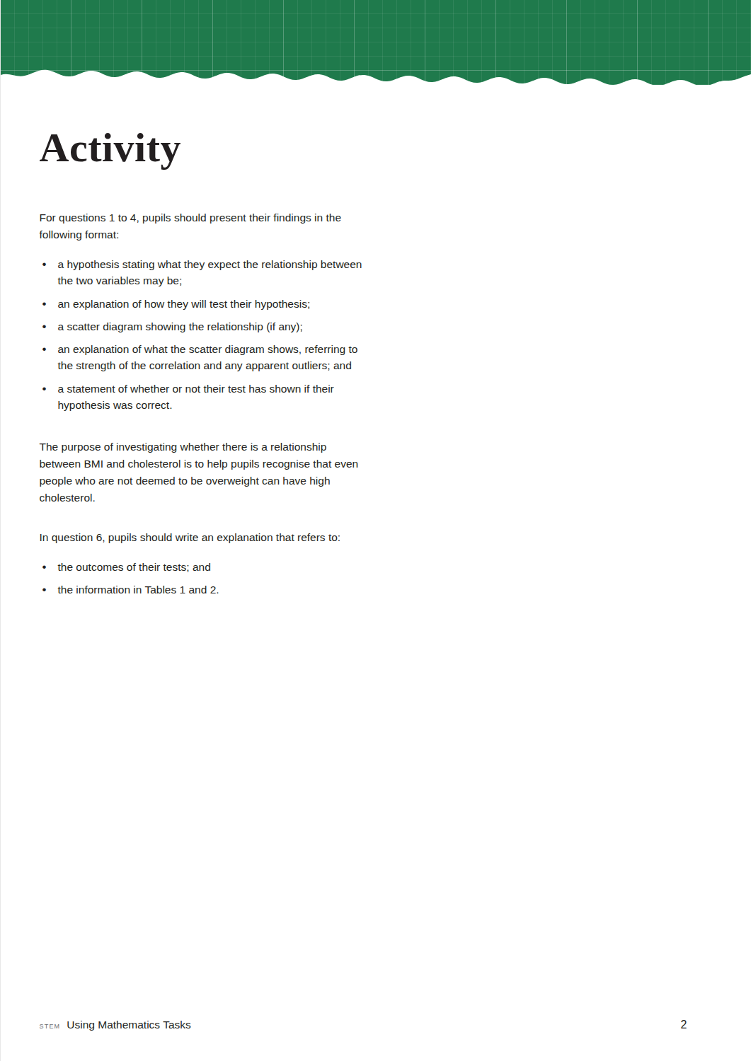Activity
For questions 1 to 4, pupils should present their findings in the following format:
a hypothesis stating what they expect the relationship between the two variables may be;
an explanation of how they will test their hypothesis;
a scatter diagram showing the relationship (if any);
an explanation of what the scatter diagram shows, referring to the strength of the correlation and any apparent outliers; and
a statement of whether or not their test has shown if their hypothesis was correct.
The purpose of investigating whether there is a relationship between BMI and cholesterol is to help pupils recognise that even people who are not deemed to be overweight can have high cholesterol.
In question 6, pupils should write an explanation that refers to:
the outcomes of their tests; and
the information in Tables 1 and 2.
STEM Using Mathematics Tasks
2